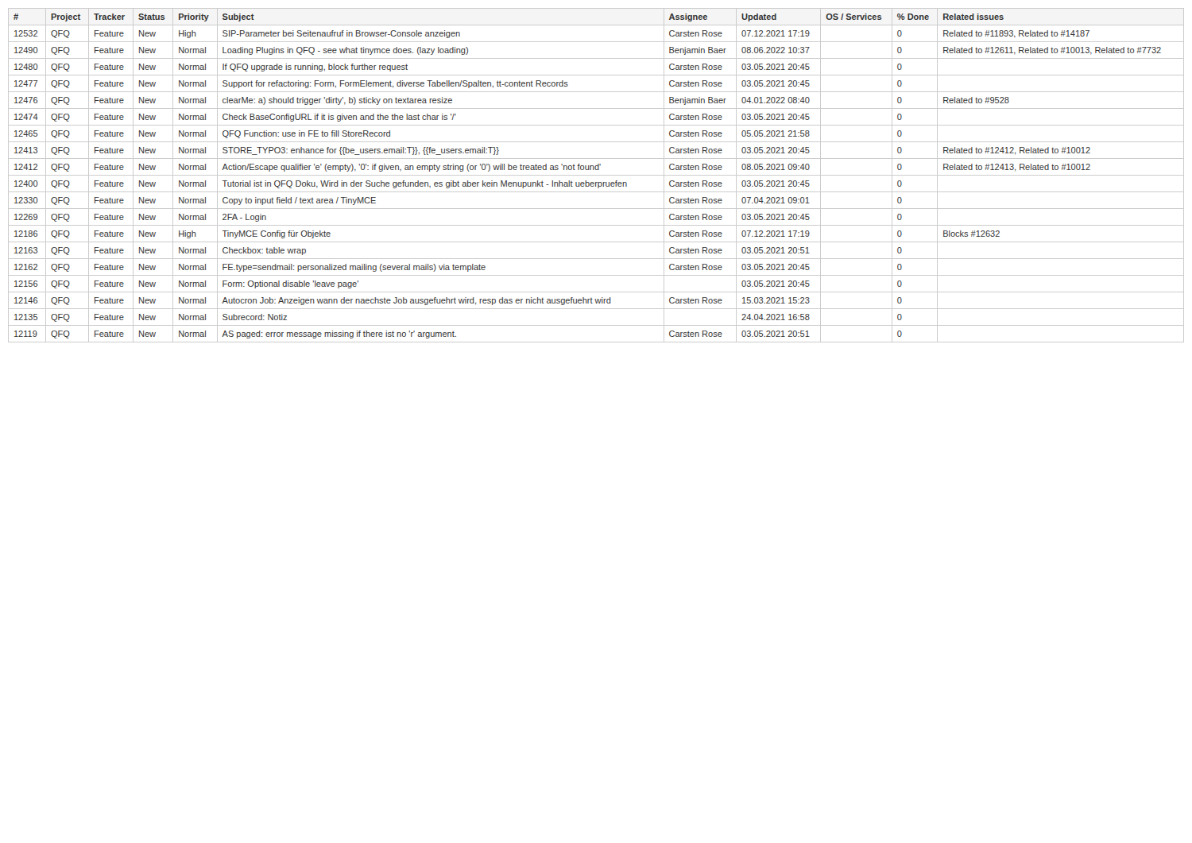| # | Project | Tracker | Status | Priority | Subject | Assignee | Updated | OS / Services | % Done | Related issues |
| --- | --- | --- | --- | --- | --- | --- | --- | --- | --- | --- |
| 12532 | QFQ | Feature | New | High | SIP-Parameter bei Seitenaufruf in Browser-Console anzeigen | Carsten Rose | 07.12.2021 17:19 | | 0 | Related to #11893, Related to #14187 |
| 12490 | QFQ | Feature | New | Normal | Loading Plugins in QFQ - see what tinymce does. (lazy loading) | Benjamin Baer | 08.06.2022 10:37 | | 0 | Related to #12611, Related to #10013, Related to #7732 |
| 12480 | QFQ | Feature | New | Normal | If QFQ upgrade is running, block further request | Carsten Rose | 03.05.2021 20:45 | | 0 | |
| 12477 | QFQ | Feature | New | Normal | Support for refactoring: Form, FormElement, diverse Tabellen/Spalten, tt-content Records | Carsten Rose | 03.05.2021 20:45 | | 0 | |
| 12476 | QFQ | Feature | New | Normal | clearMe: a) should trigger 'dirty', b) sticky on textarea resize | Benjamin Baer | 04.01.2022 08:40 | | 0 | Related to #9528 |
| 12474 | QFQ | Feature | New | Normal | Check BaseConfigURL if it is given and the the last char is '/' | Carsten Rose | 03.05.2021 20:45 | | 0 | |
| 12465 | QFQ | Feature | New | Normal | QFQ Function: use in FE to fill StoreRecord | Carsten Rose | 05.05.2021 21:58 | | 0 | |
| 12413 | QFQ | Feature | New | Normal | STORE_TYPO3: enhance for {{be_users.email:T}}, {{fe_users.email:T}} | Carsten Rose | 03.05.2021 20:45 | | 0 | Related to #12412, Related to #10012 |
| 12412 | QFQ | Feature | New | Normal | Action/Escape qualifier 'e' (empty), '0': if given, an empty string (or '0') will be treated as 'not found' | Carsten Rose | 08.05.2021 09:40 | | 0 | Related to #12413, Related to #10012 |
| 12400 | QFQ | Feature | New | Normal | Tutorial ist in QFQ Doku, Wird in der Suche gefunden, es gibt aber kein Menupunkt - Inhalt ueberpruefen | Carsten Rose | 03.05.2021 20:45 | | 0 | |
| 12330 | QFQ | Feature | New | Normal | Copy to input field / text area / TinyMCE | Carsten Rose | 07.04.2021 09:01 | | 0 | |
| 12269 | QFQ | Feature | New | Normal | 2FA - Login | Carsten Rose | 03.05.2021 20:45 | | 0 | |
| 12186 | QFQ | Feature | New | High | TinyMCE Config für Objekte | Carsten Rose | 07.12.2021 17:19 | | 0 | Blocks #12632 |
| 12163 | QFQ | Feature | New | Normal | Checkbox: table wrap | Carsten Rose | 03.05.2021 20:51 | | 0 | |
| 12162 | QFQ | Feature | New | Normal | FE.type=sendmail: personalized mailing (several mails) via template | Carsten Rose | 03.05.2021 20:45 | | 0 | |
| 12156 | QFQ | Feature | New | Normal | Form: Optional disable 'leave page' | | 03.05.2021 20:45 | | 0 | |
| 12146 | QFQ | Feature | New | Normal | Autocron Job: Anzeigen wann der naechste Job ausgefuehrt wird, resp das er nicht ausgefuehrt wird | Carsten Rose | 15.03.2021 15:23 | | 0 | |
| 12135 | QFQ | Feature | New | Normal | Subrecord: Notiz | | 24.04.2021 16:58 | | 0 | |
| 12119 | QFQ | Feature | New | Normal | AS paged: error message missing if there ist no 'r' argument. | Carsten Rose | 03.05.2021 20:51 | | 0 | |